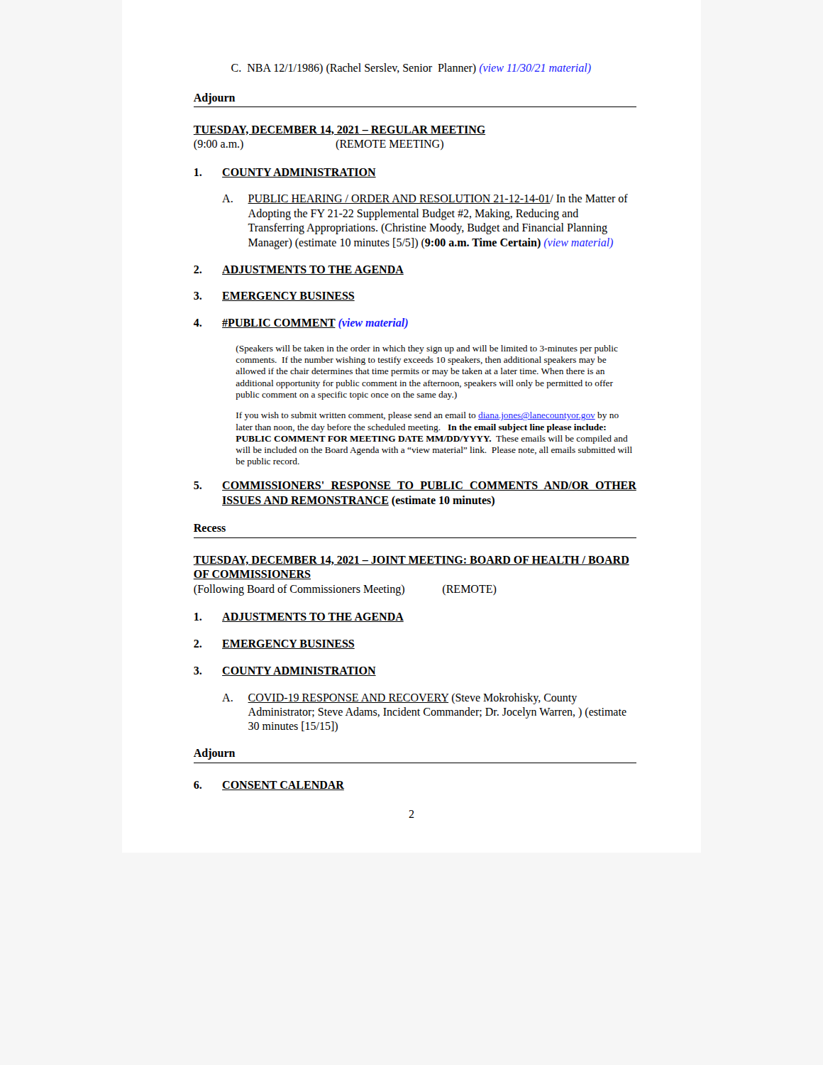C. NBA 12/1/1986) (Rachel Serslev, Senior Planner) (view 11/30/21 material)
Adjourn
TUESDAY, DECEMBER 14, 2021 – REGULAR MEETING
(9:00 a.m.)(REMOTE MEETING)
1. COUNTY ADMINISTRATION
A. PUBLIC HEARING / ORDER AND RESOLUTION 21-12-14-01/ In the Matter of Adopting the FY 21-22 Supplemental Budget #2, Making, Reducing and Transferring Appropriations. (Christine Moody, Budget and Financial Planning Manager) (estimate 10 minutes [5/5]) (9:00 a.m. Time Certain) (view material)
2. ADJUSTMENTS TO THE AGENDA
3. EMERGENCY BUSINESS
4.#PUBLIC COMMENT (view material)
(Speakers will be taken in the order in which they sign up and will be limited to 3-minutes per public comments. If the number wishing to testify exceeds 10 speakers, then additional speakers may be allowed if the chair determines that time permits or may be taken at a later time. When there is an additional opportunity for public comment in the afternoon, speakers will only be permitted to offer public comment on a specific topic once on the same day.)
If you wish to submit written comment, please send an email to diana.jones@lanecountyor.gov by no later than noon, the day before the scheduled meeting. In the email subject line please include: PUBLIC COMMENT FOR MEETING DATE MM/DD/YYYY. These emails will be compiled and will be included on the Board Agenda with a “view material” link. Please note, all emails submitted will be public record.
5. COMMISSIONERS' RESPONSE TO PUBLIC COMMENTS AND/OR OTHER ISSUES AND REMONSTRANCE (estimate 10 minutes)
Recess
TUESDAY, DECEMBER 14, 2021 – JOINT MEETING: BOARD OF HEALTH / BOARD OF COMMISSIONERS
(Following Board of Commissioners Meeting)(REMOTE)
1. ADJUSTMENTS TO THE AGENDA
2. EMERGENCY BUSINESS
3. COUNTY ADMINISTRATION
A. COVID-19 RESPONSE AND RECOVERY (Steve Mokrohisky, County Administrator; Steve Adams, Incident Commander; Dr. Jocelyn Warren, ) (estimate 30 minutes [15/15])
Adjourn
6. CONSENT CALENDAR
2